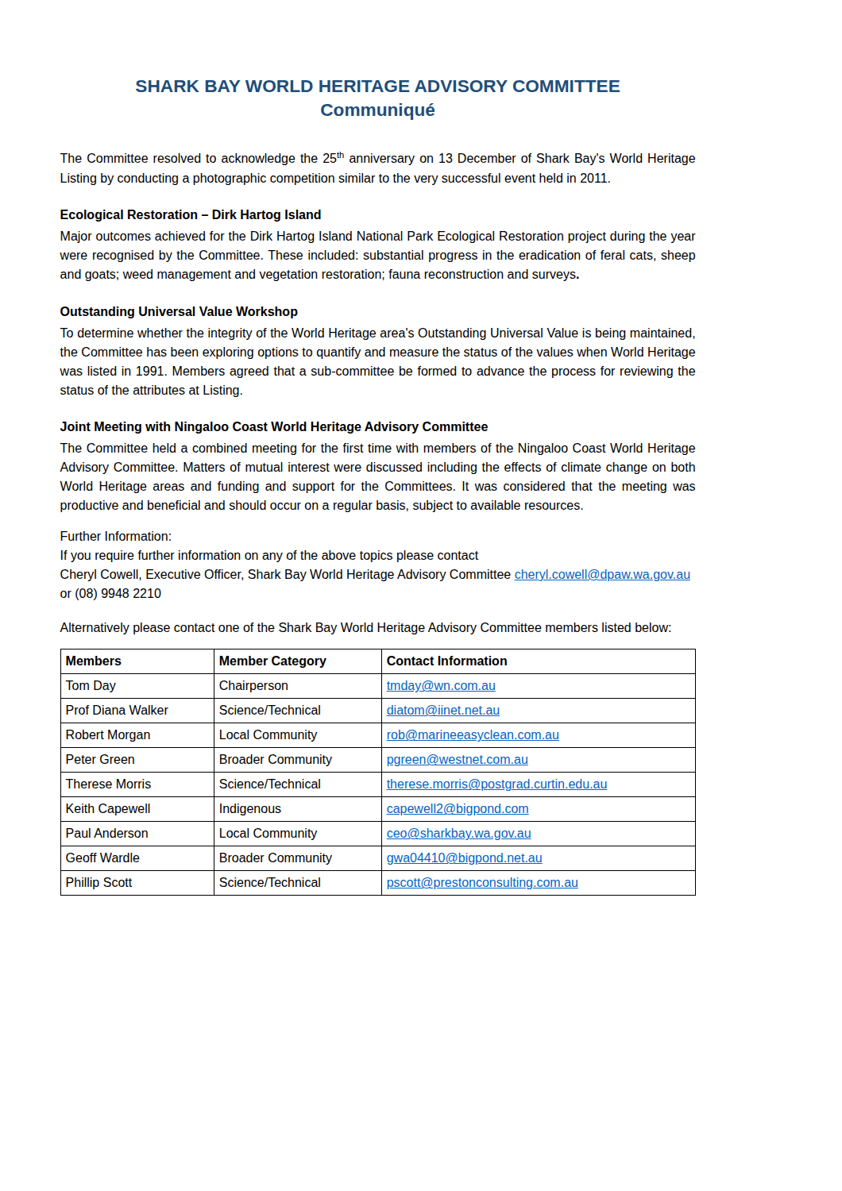SHARK BAY WORLD HERITAGE ADVISORY COMMITTEE
Communiqué
The Committee resolved to acknowledge the 25th anniversary on 13 December of Shark Bay's World Heritage Listing by conducting a photographic competition similar to the very successful event held in 2011.
Ecological Restoration – Dirk Hartog Island
Major outcomes achieved for the Dirk Hartog Island National Park Ecological Restoration project during the year were recognised by the Committee. These included: substantial progress in the eradication of feral cats, sheep and goats; weed management and vegetation restoration; fauna reconstruction and surveys.
Outstanding Universal Value Workshop
To determine whether the integrity of the World Heritage area's Outstanding Universal Value is being maintained, the Committee has been exploring options to quantify and measure the status of the values when World Heritage was listed in 1991. Members agreed that a sub-committee be formed to advance the process for reviewing the status of the attributes at Listing.
Joint Meeting with Ningaloo Coast World Heritage Advisory Committee
The Committee held a combined meeting for the first time with members of the Ningaloo Coast World Heritage Advisory Committee. Matters of mutual interest were discussed including the effects of climate change on both World Heritage areas and funding and support for the Committees. It was considered that the meeting was productive and beneficial and should occur on a regular basis, subject to available resources.
Further Information:
If you require further information on any of the above topics please contact
Cheryl Cowell, Executive Officer, Shark Bay World Heritage Advisory Committee cheryl.cowell@dpaw.wa.gov.au or (08) 9948 2210
Alternatively please contact one of the Shark Bay World Heritage Advisory Committee members listed below:
| Members | Member Category | Contact Information |
| --- | --- | --- |
| Tom Day | Chairperson | tmday@wn.com.au |
| Prof Diana Walker | Science/Technical | diatom@iinet.net.au |
| Robert Morgan | Local Community | rob@marineeasyclean.com.au |
| Peter Green | Broader Community | pgreen@westnet.com.au |
| Therese Morris | Science/Technical | therese.morris@postgrad.curtin.edu.au |
| Keith Capewell | Indigenous | capewell2@bigpond.com |
| Paul Anderson | Local Community | ceo@sharkbay.wa.gov.au |
| Geoff Wardle | Broader Community | gwa04410@bigpond.net.au |
| Phillip Scott | Science/Technical | pscott@prestonconsulting.com.au |